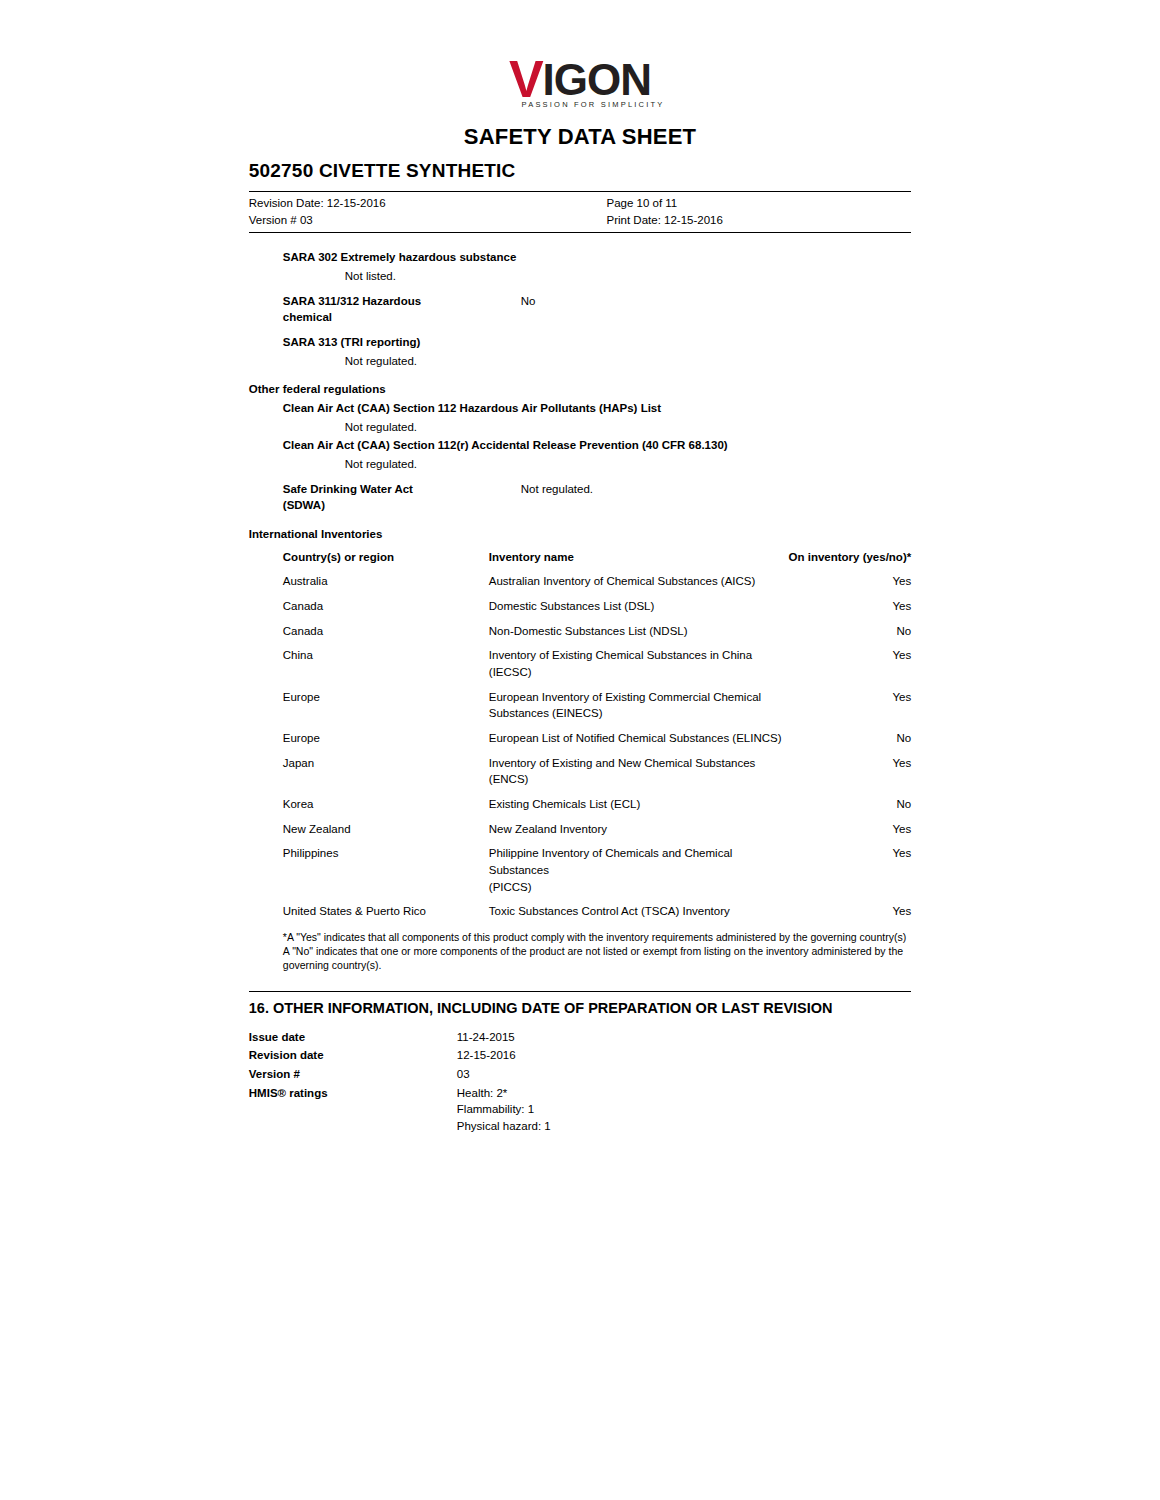VIGON
PASSION FOR SIMPLICITY
SAFETY DATA SHEET
502750 CIVETTE SYNTHETIC
| Revision Date: 12-15-2016 | Page 10 of 11 |
| Version # 03 | Print Date: 12-15-2016 |
SARA 302 Extremely hazardous substance
Not listed.
SARA 311/312 Hazardous
chemical
No
SARA 313 (TRI reporting)
Not regulated.
Other federal regulations
Clean Air Act (CAA) Section 112 Hazardous Air Pollutants (HAPs) List
Not regulated.
Clean Air Act (CAA) Section 112(r) Accidental Release Prevention (40 CFR 68.130)
Not regulated.
Safe Drinking Water Act
(SDWA)
Not regulated.
International Inventories
| Country(s) or region | Inventory name | On inventory (yes/no)* |
| --- | --- | --- |
| Australia | Australian Inventory of Chemical Substances (AICS) | Yes |
| Canada | Domestic Substances List (DSL) | Yes |
| Canada | Non-Domestic Substances List (NDSL) | No |
| China | Inventory of Existing Chemical Substances in China (IECSC) | Yes |
| Europe | European Inventory of Existing Commercial Chemical Substances (EINECS) | Yes |
| Europe | European List of Notified Chemical Substances (ELINCS) | No |
| Japan | Inventory of Existing and New Chemical Substances (ENCS) | Yes |
| Korea | Existing Chemicals List (ECL) | No |
| New Zealand | New Zealand Inventory | Yes |
| Philippines | Philippine Inventory of Chemicals and Chemical Substances (PICCS) | Yes |
| United States & Puerto Rico | Toxic Substances Control Act (TSCA) Inventory | Yes |
*A "Yes" indicates that all components of this product comply with the inventory requirements administered by the governing country(s)
A "No" indicates that one or more components of the product are not listed or exempt from listing on the inventory administered by the governing country(s).
16. OTHER INFORMATION, INCLUDING DATE OF PREPARATION OR LAST REVISION
Issue date
11-24-2015
Revision date
12-15-2016
Version #
03
HMIS® ratings
Health: 2*
Flammability: 1
Physical hazard: 1